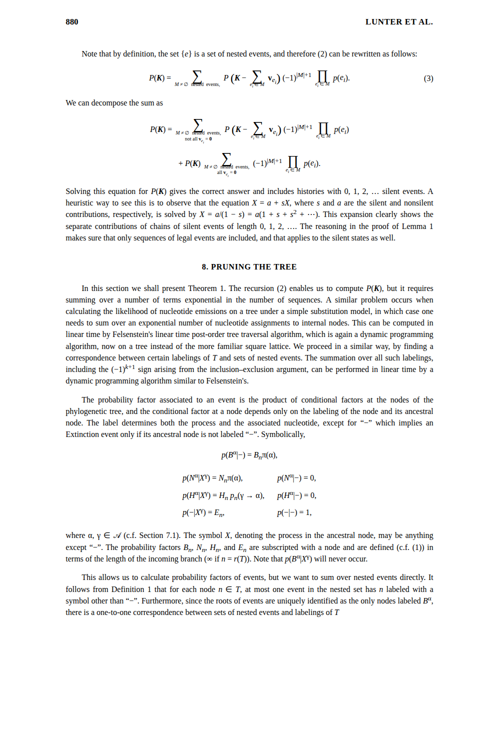880 LUNTER ET AL.
Note that by definition, the set {e} is a set of nested events, and therefore (2) can be rewritten as follows:
P(K) = ∑ M ≠ ∅ nested events, P (K − ∑ ei ∈ M vei) (−1)|M|+1 ∏ ei ∈ M p(ei). (3)
We can decompose the sum as
P(K) = ∑ M ≠ ∅ nested events,
not all vei = 0 P (K − ∑ ei ∈ M vei) (−1)|M|+1 ∏ ei ∈ M p(ei)
+ P(K) ∑ M ≠ ∅ nested events,
all vei = 0 (−1)|M|+1 ∏ ei ∈ M p(ei).
Solving this equation for P(K) gives the correct answer and includes histories with 0, 1, 2, … silent events. A heuristic way to see this is to observe that the equation X = a + sX, where s and a are the silent and nonsilent contributions, respectively, is solved by X = a/(1 − s) = a(1 + s + s2 + ⋯). This expansion clearly shows the separate contributions of chains of silent events of length 0, 1, 2, …. The reasoning in the proof of Lemma 1 makes sure that only sequences of legal events are included, and that applies to the silent states as well.
8. PRUNING THE TREE
In this section we shall present Theorem 1. The recursion (2) enables us to compute P(K), but it requires summing over a number of terms exponential in the number of sequences. A similar problem occurs when calculating the likelihood of nucleotide emissions on a tree under a simple substitution model, in which case one needs to sum over an exponential number of nucleotide assignments to internal nodes. This can be computed in linear time by Felsenstein's linear time post-order tree traversal algorithm, which is again a dynamic programming algorithm, now on a tree instead of the more familiar square lattice. We proceed in a similar way, by finding a correspondence between certain labelings of T and sets of nested events. The summation over all such labelings, including the (−1)k+1 sign arising from the inclusion–exclusion argument, can be performed in linear time by a dynamic programming algorithm similar to Felsenstein's.
The probability factor associated to an event is the product of conditional factors at the nodes of the phylogenetic tree, and the conditional factor at a node depends only on the labeling of the node and its ancestral node. The label determines both the process and the associated nucleotide, except for “−” which implies an Extinction event only if its ancestral node is not labeled “−”. Symbolically,
p(Bα|−) = Bnπ(α),
| p ( N α / X γ ) = N n π(α), | p ( N α /−) = 0, |
| p ( H α / X γ ) = H n p n (γ → α), | p ( H α /−) = 0, |
| p (−/ X γ ) = E n , | p (−/−) = 1, |
where α, γ ∈ 𝒜 (c.f. Section 7.1). The symbol X, denoting the process in the ancestral node, may be anything except “−”. The probability factors Bn, Nn, Hn, and En are subscripted with a node and are defined (c.f. (1)) in terms of the length of the incoming branch (∞ if n = r(T)). Note that p(Bα|Xγ) will never occur.
This allows us to calculate probability factors of events, but we want to sum over nested events directly. It follows from Definition 1 that for each node n ∈ T, at most one event in the nested set has n labeled with a symbol other than “−”. Furthermore, since the roots of events are uniquely identified as the only nodes labeled Bα, there is a one-to-one correspondence between sets of nested events and labelings of T